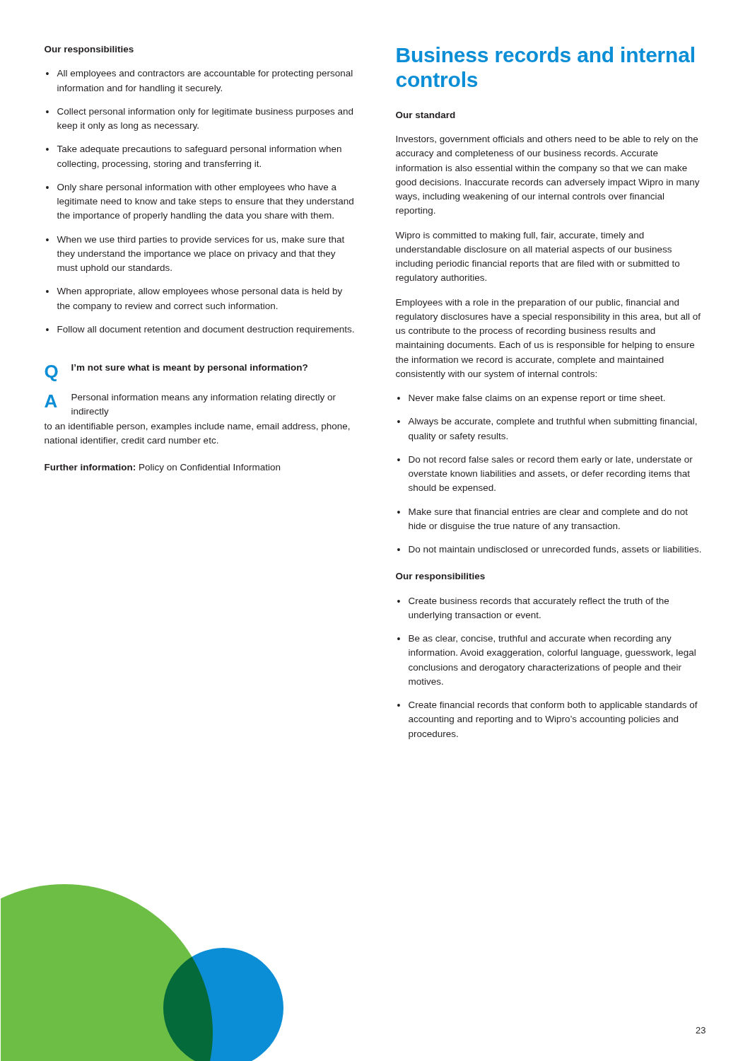Our responsibilities
All employees and contractors are accountable for protecting personal information and for handling it securely.
Collect personal information only for legitimate business purposes and keep it only as long as necessary.
Take adequate precautions to safeguard personal information when collecting, processing, storing and transferring it.
Only share personal information with other employees who have a legitimate need to know and take steps to ensure that they understand the importance of properly handling the data you share with them.
When we use third parties to provide services for us, make sure that they understand the importance we place on privacy and that they must uphold our standards.
When appropriate, allow employees whose personal data is held by the company to review and correct such information.
Follow all document retention and document destruction requirements.
Q
I’m not sure what is meant by personal information?
A
Personal information means any information relating directly or indirectly
to an identifiable person, examples include name, email address, phone, national identifier, credit card number etc.
Further information: Policy on Confidential Information
Business records and internal controls
Our standard
Investors, government officials and others need to be able to rely on the accuracy and completeness of our business records. Accurate information is also essential within the company so that we can make good decisions. Inaccurate records can adversely impact Wipro in many ways, including weakening of our internal controls over financial reporting.
Wipro is committed to making full, fair, accurate, timely and understandable disclosure on all material aspects of our business including periodic financial reports that are filed with or submitted to regulatory authorities.
Employees with a role in the preparation of our public, financial and regulatory disclosures have a special responsibility in this area, but all of us contribute to the process of recording business results and maintaining documents. Each of us is responsible for helping to ensure the information we record is accurate, complete and maintained consistently with our system of internal controls:
Never make false claims on an expense report or time sheet.
Always be accurate, complete and truthful when submitting financial, quality or safety results.
Do not record false sales or record them early or late, understate or overstate known liabilities and assets, or defer recording items that should be expensed.
Make sure that financial entries are clear and complete and do not hide or disguise the true nature of any transaction.
Do not maintain undisclosed or unrecorded funds, assets or liabilities.
Our responsibilities
Create business records that accurately reflect the truth of the underlying transaction or event.
Be as clear, concise, truthful and accurate when recording any information. Avoid exaggeration, colorful language, guesswork, legal conclusions and derogatory characterizations of people and their motives.
Create financial records that conform both to applicable standards of accounting and reporting and to Wipro’s accounting policies and procedures.
23